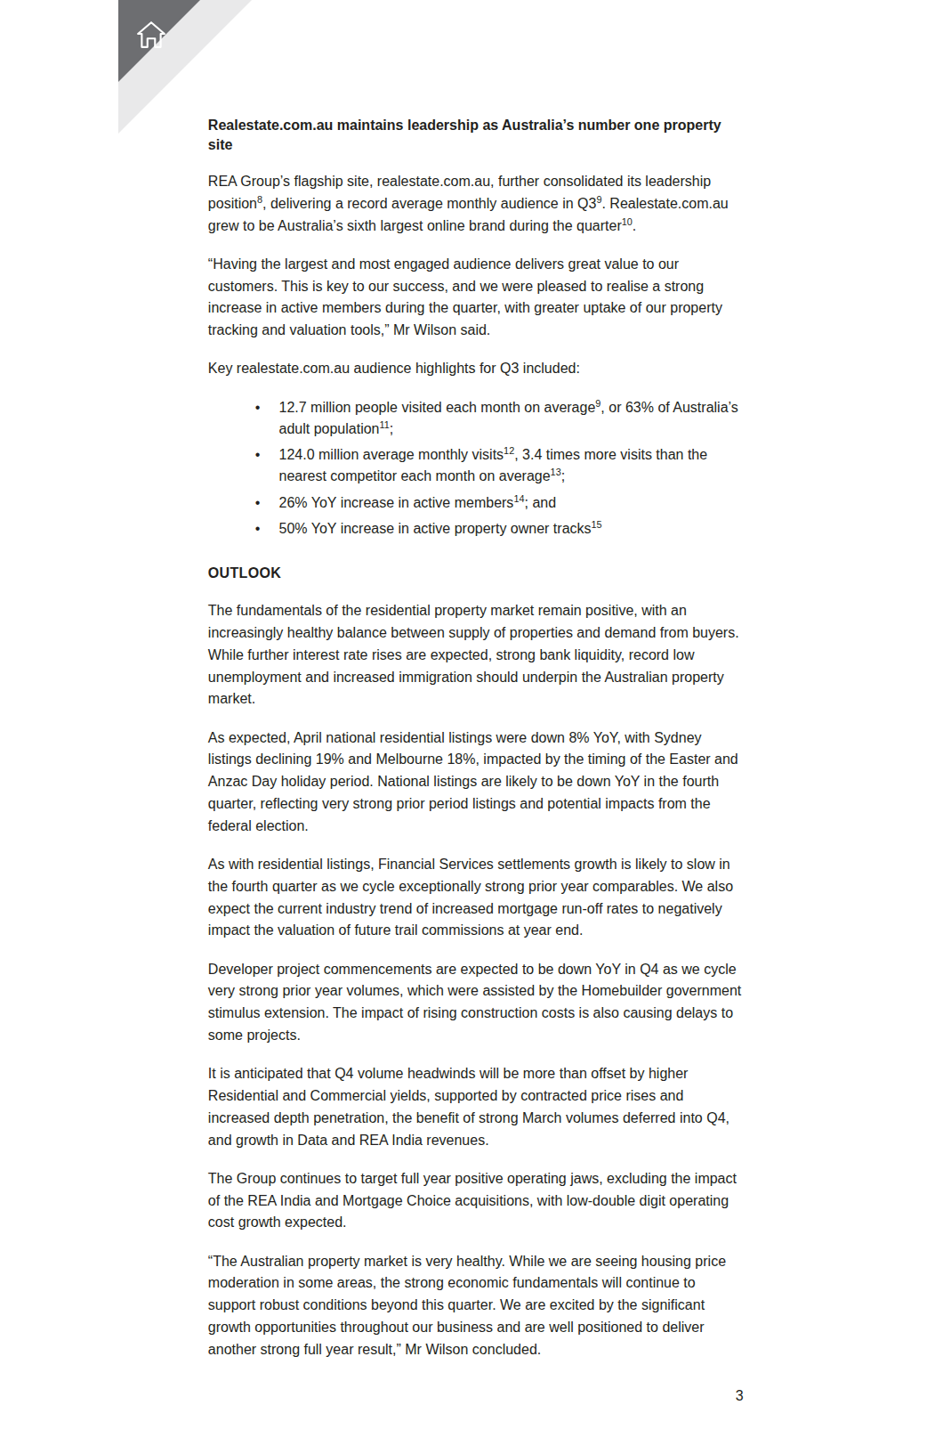Realestate.com.au maintains leadership as Australia’s number one property site
REA Group’s flagship site, realestate.com.au, further consolidated its leadership position8, delivering a record average monthly audience in Q39. Realestate.com.au grew to be Australia’s sixth largest online brand during the quarter10.
“Having the largest and most engaged audience delivers great value to our customers. This is key to our success, and we were pleased to realise a strong increase in active members during the quarter, with greater uptake of our property tracking and valuation tools,” Mr Wilson said.
Key realestate.com.au audience highlights for Q3 included:
12.7 million people visited each month on average9, or 63% of Australia’s adult population11;
124.0 million average monthly visits12, 3.4 times more visits than the nearest competitor each month on average13;
26% YoY increase in active members14; and
50% YoY increase in active property owner tracks15
OUTLOOK
The fundamentals of the residential property market remain positive, with an increasingly healthy balance between supply of properties and demand from buyers. While further interest rate rises are expected, strong bank liquidity, record low unemployment and increased immigration should underpin the Australian property market.
As expected, April national residential listings were down 8% YoY, with Sydney listings declining 19% and Melbourne 18%, impacted by the timing of the Easter and Anzac Day holiday period. National listings are likely to be down YoY in the fourth quarter, reflecting very strong prior period listings and potential impacts from the federal election.
As with residential listings, Financial Services settlements growth is likely to slow in the fourth quarter as we cycle exceptionally strong prior year comparables. We also expect the current industry trend of increased mortgage run-off rates to negatively impact the valuation of future trail commissions at year end.
Developer project commencements are expected to be down YoY in Q4 as we cycle very strong prior year volumes, which were assisted by the Homebuilder government stimulus extension. The impact of rising construction costs is also causing delays to some projects.
It is anticipated that Q4 volume headwinds will be more than offset by higher Residential and Commercial yields, supported by contracted price rises and increased depth penetration, the benefit of strong March volumes deferred into Q4, and growth in Data and REA India revenues.
The Group continues to target full year positive operating jaws, excluding the impact of the REA India and Mortgage Choice acquisitions, with low-double digit operating cost growth expected.
“The Australian property market is very healthy. While we are seeing housing price moderation in some areas, the strong economic fundamentals will continue to support robust conditions beyond this quarter. We are excited by the significant growth opportunities throughout our business and are well positioned to deliver another strong full year result,” Mr Wilson concluded.
3